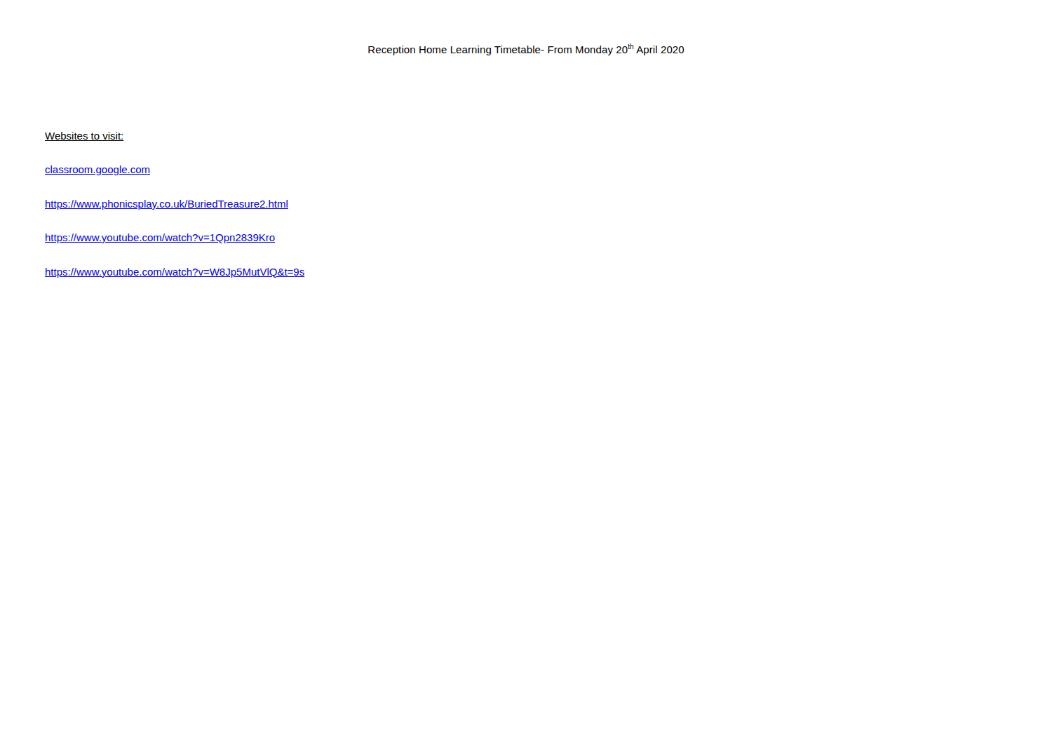Reception Home Learning Timetable- From Monday 20th April 2020
Websites to visit:
classroom.google.com
https://www.phonicsplay.co.uk/BuriedTreasure2.html
https://www.youtube.com/watch?v=1Qpn2839Kro
https://www.youtube.com/watch?v=W8Jp5MutVlQ&t=9s